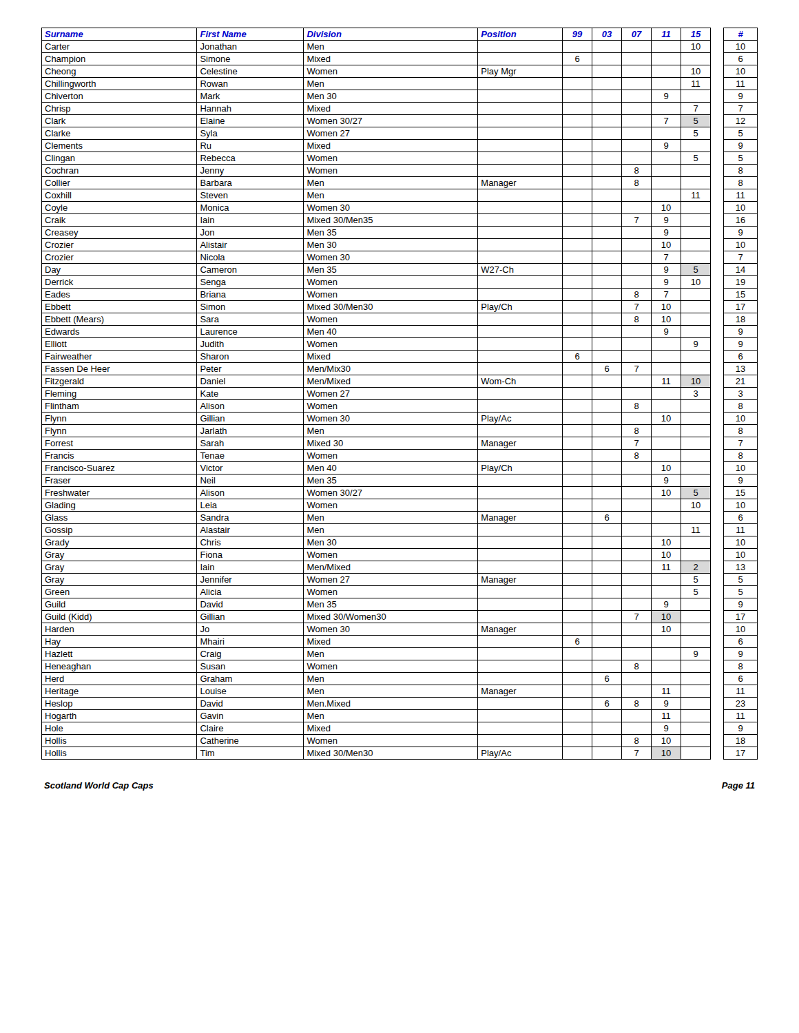Scotland World Cap Caps
| Surname | First Name | Division | Position | 99 | 03 | 07 | 11 | 15 | | # |
| --- | --- | --- | --- | --- | --- | --- | --- | --- | --- | --- |
| Carter | Jonathan | Men | | | | | | 10 | | 10 |
| Champion | Simone | Mixed | | 6 | | | | | | 6 |
| Cheong | Celestine | Women | Play Mgr | | | | | 10 | | 10 |
| Chillingworth | Rowan | Men | | | | | | 11 | | 11 |
| Chiverton | Mark | Men 30 | | | | | 9 | | | 9 |
| Chrisp | Hannah | Mixed | | | | | | 7 | | 7 |
| Clark | Elaine | Women 30/27 | | | | | 7 | 5 | | 12 |
| Clarke | Syla | Women 27 | | | | | | 5 | | 5 |
| Clements | Ru | Mixed | | | | | 9 | | | 9 |
| Clingan | Rebecca | Women | | | | | | 5 | | 5 |
| Cochran | Jenny | Women | | | | 8 | | | | 8 |
| Collier | Barbara | Men | Manager | | | 8 | | | | 8 |
| Coxhill | Steven | Men | | | | | | 11 | | 11 |
| Coyle | Monica | Women 30 | | | | | 10 | | | 10 |
| Craik | Iain | Mixed 30/Men35 | | | | 7 | 9 | | | 16 |
| Creasey | Jon | Men 35 | | | | | 9 | | | 9 |
| Crozier | Alistair | Men 30 | | | | | 10 | | | 10 |
| Crozier | Nicola | Women 30 | | | | | 7 | | | 7 |
| Day | Cameron | Men 35 | W27-Ch | | | | 9 | 5 | | 14 |
| Derrick | Senga | Women | | | | | 9 | 10 | | 19 |
| Eades | Briana | Women | | | | 8 | 7 | | | 15 |
| Ebbett | Simon | Mixed 30/Men30 | Play/Ch | | | 7 | 10 | | | 17 |
| Ebbett (Mears) | Sara | Women | | | | 8 | 10 | | | 18 |
| Edwards | Laurence | Men 40 | | | | | 9 | | | 9 |
| Elliott | Judith | Women | | | | | | 9 | | 9 |
| Fairweather | Sharon | Mixed | | 6 | | | | | | 6 |
| Fassen De Heer | Peter | Men/Mix30 | | | 6 | 7 | | | | 13 |
| Fitzgerald | Daniel | Men/Mixed | Wom-Ch | | | | 11 | 10 | | 21 |
| Fleming | Kate | Women 27 | | | | | | 3 | | 3 |
| Flintham | Alison | Women | | | | 8 | | | | 8 |
| Flynn | Gillian | Women 30 | Play/Ac | | | | 10 | | | 10 |
| Flynn | Jarlath | Men | | | | 8 | | | | 8 |
| Forrest | Sarah | Mixed 30 | Manager | | | 7 | | | | 7 |
| Francis | Tenae | Women | | | | 8 | | | | 8 |
| Francisco-Suarez | Victor | Men 40 | Play/Ch | | | | 10 | | | 10 |
| Fraser | Neil | Men 35 | | | | | 9 | | | 9 |
| Freshwater | Alison | Women 30/27 | | | | | 10 | 5 | | 15 |
| Glading | Leia | Women | | | | | | 10 | | 10 |
| Glass | Sandra | Men | Manager | | 6 | | | | | 6 |
| Gossip | Alastair | Men | | | | | | 11 | | 11 |
| Grady | Chris | Men 30 | | | | | 10 | | | 10 |
| Gray | Fiona | Women | | | | | 10 | | | 10 |
| Gray | Iain | Men/Mixed | | | | | 11 | 2 | | 13 |
| Gray | Jennifer | Women 27 | Manager | | | | | 5 | | 5 |
| Green | Alicia | Women | | | | | | 5 | | 5 |
| Guild | David | Men 35 | | | | | 9 | | | 9 |
| Guild (Kidd) | Gillian | Mixed 30/Women30 | | | | 7 | 10 | | | 17 |
| Harden | Jo | Women 30 | Manager | | | | 10 | | | 10 |
| Hay | Mhairi | Mixed | | 6 | | | | | | 6 |
| Hazlett | Craig | Men | | | | | | 9 | | 9 |
| Heneaghan | Susan | Women | | | | 8 | | | | 8 |
| Herd | Graham | Men | | | 6 | | | | | 6 |
| Heritage | Louise | Men | Manager | | | | 11 | | | 11 |
| Heslop | David | Men.Mixed | | | 6 | 8 | 9 | | | 23 |
| Hogarth | Gavin | Men | | | | | 11 | | | 11 |
| Hole | Claire | Mixed | | | | | 9 | | | 9 |
| Hollis | Catherine | Women | | | | 8 | 10 | | | 18 |
| Hollis | Tim | Mixed 30/Men30 | Play/Ac | | | 7 | 10 | | | 17 |
| Scotland World Cap Caps | Page 11 |